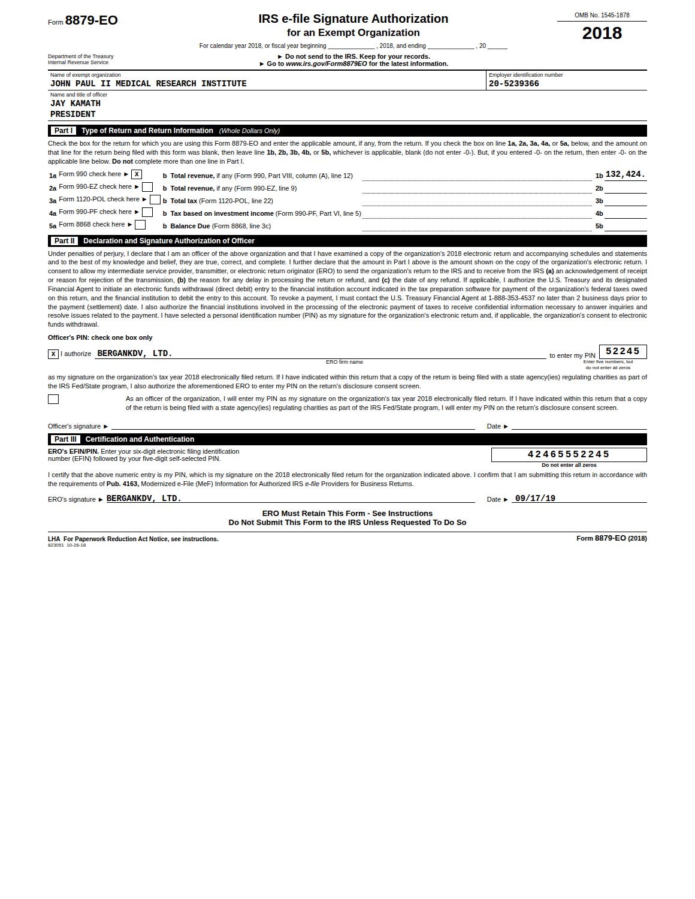Form 8879-EO
Department of the Treasury
Internal Revenue Service
IRS e-file Signature Authorization
for an Exempt Organization
For calendar year 2018, or fiscal year beginning ______________ , 2018, and ending ______________ , 20 ______
► Do not send to the IRS. Keep for your records.
► Go to www.irs.gov/Form8879EO for the latest information.
OMB No. 1545-1878
2018
Name of exempt organization
JOHN PAUL II MEDICAL RESEARCH INSTITUTE
Employer identification number
20-5239366
Name and title of officer
JAY KAMATH
PRESIDENT
Part I Type of Return and Return Information (Whole Dollars Only)
Check the box for the return for which you are using this Form 8879-EO and enter the applicable amount, if any, from the return. If you check the box on line 1a, 2a, 3a, 4a, or 5a, below, and the amount on that line for the return being filed with this form was blank, then leave line 1b, 2b, 3b, 4b, or 5b, whichever is applicable, blank (do not enter -0-). But, if you entered -0- on the return, then enter -0- on the applicable line below. Do not complete more than one line in Part I.
| 1a | Form 990 check here ► X | b Total revenue, if any (Form 990, Part VIII, column (A), line 12) | | 1b | 132,424. |
| 2a | Form 990-EZ check here ► | b Total revenue, if any (Form 990-EZ, line 9) | | 2b | |
| 3a | Form 1120-POL check here ► | b Total tax (Form 1120-POL, line 22) | | 3b | |
| 4a | Form 990-PF check here ► | b Tax based on investment income (Form 990-PF, Part VI, line 5) | | 4b | |
| 5a | Form 8868 check here ► | b Balance Due (Form 8868, line 3c) | | 5b | |
Part II Declaration and Signature Authorization of Officer
Under penalties of perjury, I declare that I am an officer of the above organization and that I have examined a copy of the organization's 2018 electronic return and accompanying schedules and statements and to the best of my knowledge and belief, they are true, correct, and complete. I further declare that the amount in Part I above is the amount shown on the copy of the organization's electronic return. I consent to allow my intermediate service provider, transmitter, or electronic return originator (ERO) to send the organization's return to the IRS and to receive from the IRS (a) an acknowledgement of receipt or reason for rejection of the transmission, (b) the reason for any delay in processing the return or refund, and (c) the date of any refund. If applicable, I authorize the U.S. Treasury and its designated Financial Agent to initiate an electronic funds withdrawal (direct debit) entry to the financial institution account indicated in the tax preparation software for payment of the organization's federal taxes owed on this return, and the financial institution to debit the entry to this account. To revoke a payment, I must contact the U.S. Treasury Financial Agent at 1-888-353-4537 no later than 2 business days prior to the payment (settlement) date. I also authorize the financial institutions involved in the processing of the electronic payment of taxes to receive confidential information necessary to answer inquiries and resolve issues related to the payment. I have selected a personal identification number (PIN) as my signature for the organization's electronic return and, if applicable, the organization's consent to electronic funds withdrawal.
Officer's PIN: check one box only
X I authorize
BERGANKDV, LTD.
to enter my PIN
52245
ERO firm name
Enter five numbers, but
do not enter all zeros
as my signature on the organization's tax year 2018 electronically filed return. If I have indicated within this return that a copy of the return is being filed with a state agency(ies) regulating charities as part of the IRS Fed/State program, I also authorize the aforementioned ERO to enter my PIN on the return's disclosure consent screen.
As an officer of the organization, I will enter my PIN as my signature on the organization's tax year 2018 electronically filed return. If I have indicated within this return that a copy of the return is being filed with a state agency(ies) regulating charities as part of the IRS Fed/State program, I will enter my PIN on the return's disclosure consent screen.
Officer's signature ►
Date ►
Part III Certification and Authentication
ERO's EFIN/PIN. Enter your six-digit electronic filing identification
number (EFIN) followed by your five-digit self-selected PIN.
42465552245
Do not enter all zeros
I certify that the above numeric entry is my PIN, which is my signature on the 2018 electronically filed return for the organization indicated above. I confirm that I am submitting this return in accordance with the requirements of Pub. 4163, Modernized e-File (MeF) Information for Authorized IRS e-file Providers for Business Returns.
ERO's signature ►
BERGANKDV, LTD.
Date ►
09/17/19
ERO Must Retain This Form - See Instructions
Do Not Submit This Form to the IRS Unless Requested To Do So
LHA For Paperwork Reduction Act Notice, see instructions.
Form 8879-EO (2018)
823051 10-26-18